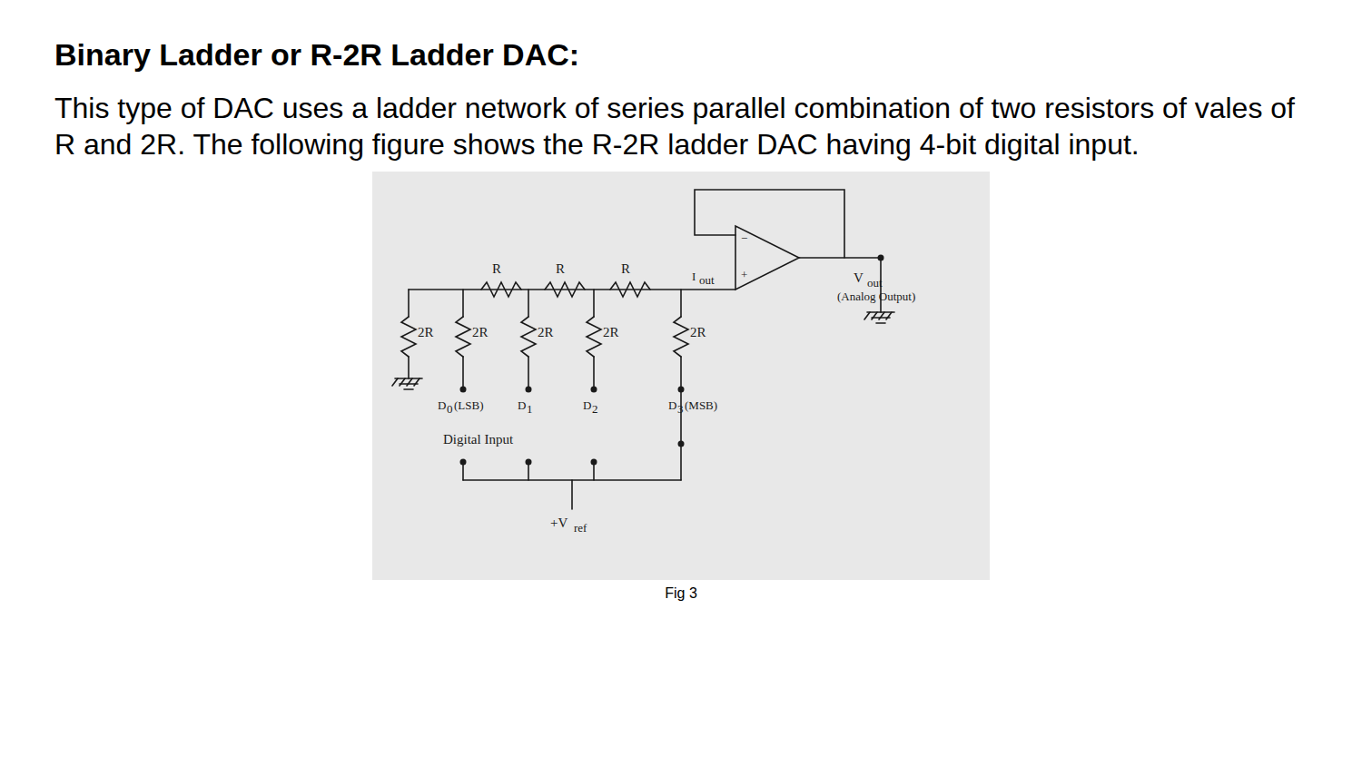Binary Ladder or R-2R Ladder DAC:
This type of DAC uses a ladder network of series parallel combination of two resistors of vales of R and 2R. The following figure shows the R-2R ladder DAC having 4-bit digital input.
− + V out (Analog Output) I out R R R 2R 2R D 0 (LSB) 2R D 1 2R D 2 2R D 3 (MSB) Digital Input +V ref
Fig 3